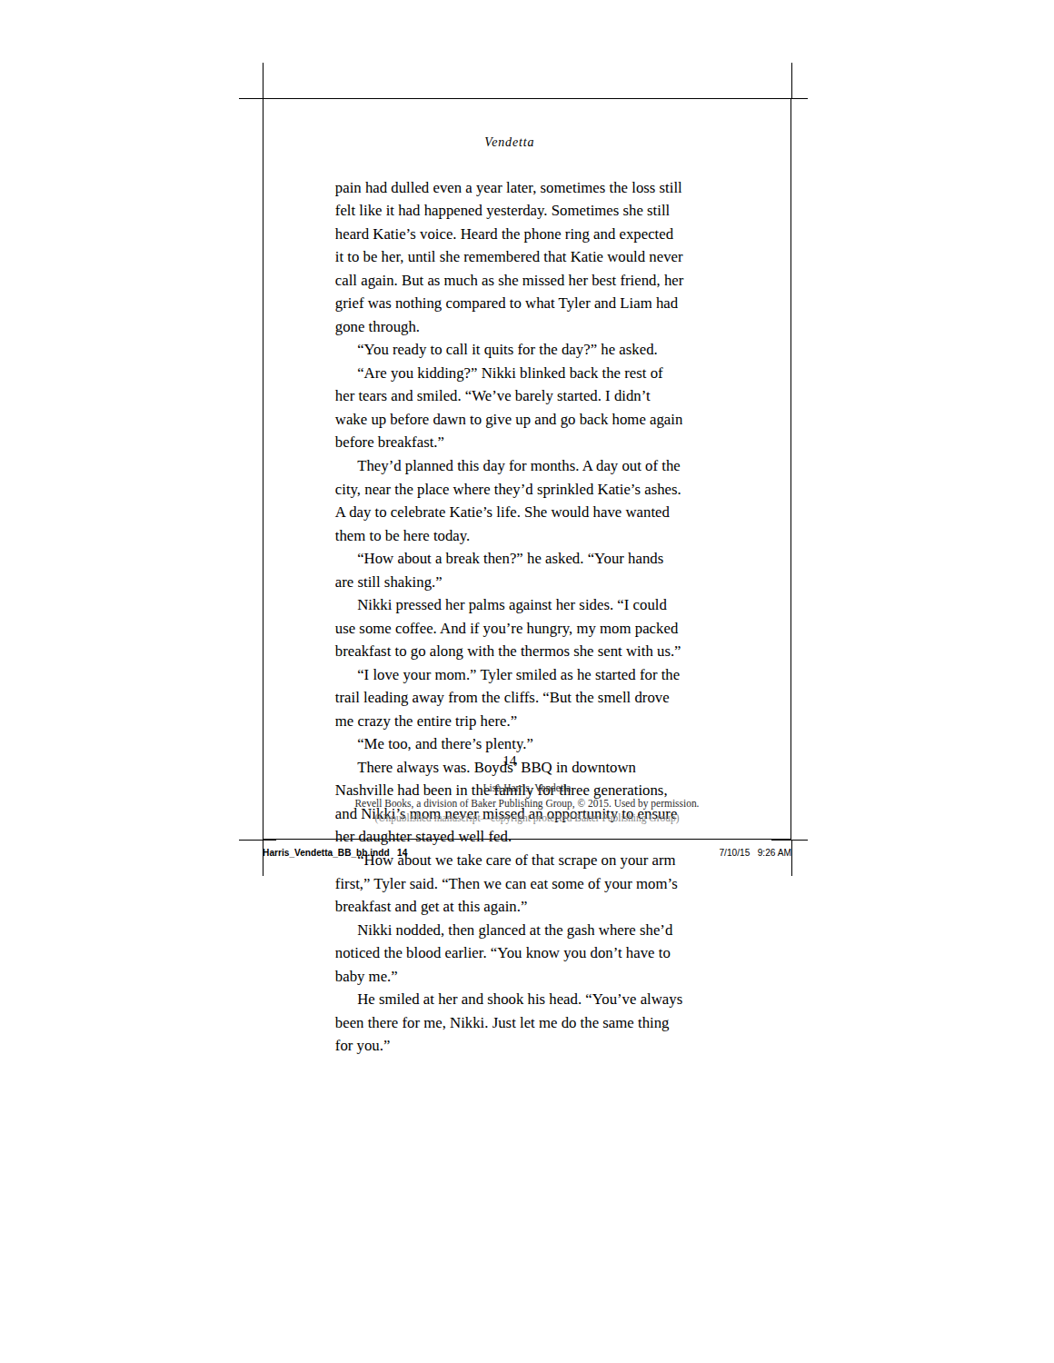Vendetta
pain had dulled even a year later, sometimes the loss still felt like it had happened yesterday. Sometimes she still heard Katie’s voice. Heard the phone ring and expected it to be her, until she remembered that Katie would never call again. But as much as she missed her best friend, her grief was nothing compared to what Tyler and Liam had gone through.
“You ready to call it quits for the day?” he asked.
“Are you kidding?” Nikki blinked back the rest of her tears and smiled. “We’ve barely started. I didn’t wake up before dawn to give up and go back home again before breakfast.”
They’d planned this day for months. A day out of the city, near the place where they’d sprinkled Katie’s ashes. A day to celebrate Katie’s life. She would have wanted them to be here today.
“How about a break then?” he asked. “Your hands are still shaking.”
Nikki pressed her palms against her sides. “I could use some coffee. And if you’re hungry, my mom packed breakfast to go along with the thermos she sent with us.”
“I love your mom.” Tyler smiled as he started for the trail leading away from the cliffs. “But the smell drove me crazy the entire trip here.”
“Me too, and there’s plenty.”
There always was. Boyds’ BBQ in downtown Nashville had been in the family for three generations, and Nikki’s mom never missed an opportunity to ensure her daughter stayed well fed.
“How about we take care of that scrape on your arm first,” Tyler said. “Then we can eat some of your mom’s breakfast and get at this again.”
Nikki nodded, then glanced at the gash where she’d noticed the blood earlier. “You know you don’t have to baby me.”
He smiled at her and shook his head. “You’ve always been there for me, Nikki. Just let me do the same thing for you.”
14
Lisa Harris, Vendetta
Revell Books, a division of Baker Publishing Group, © 2015. Used by permission.
(Unpublished manuscript—copyright protected Baker Publishing Group)
Harris_Vendetta_BB_bb.indd 14 7/10/15 9:26 AM